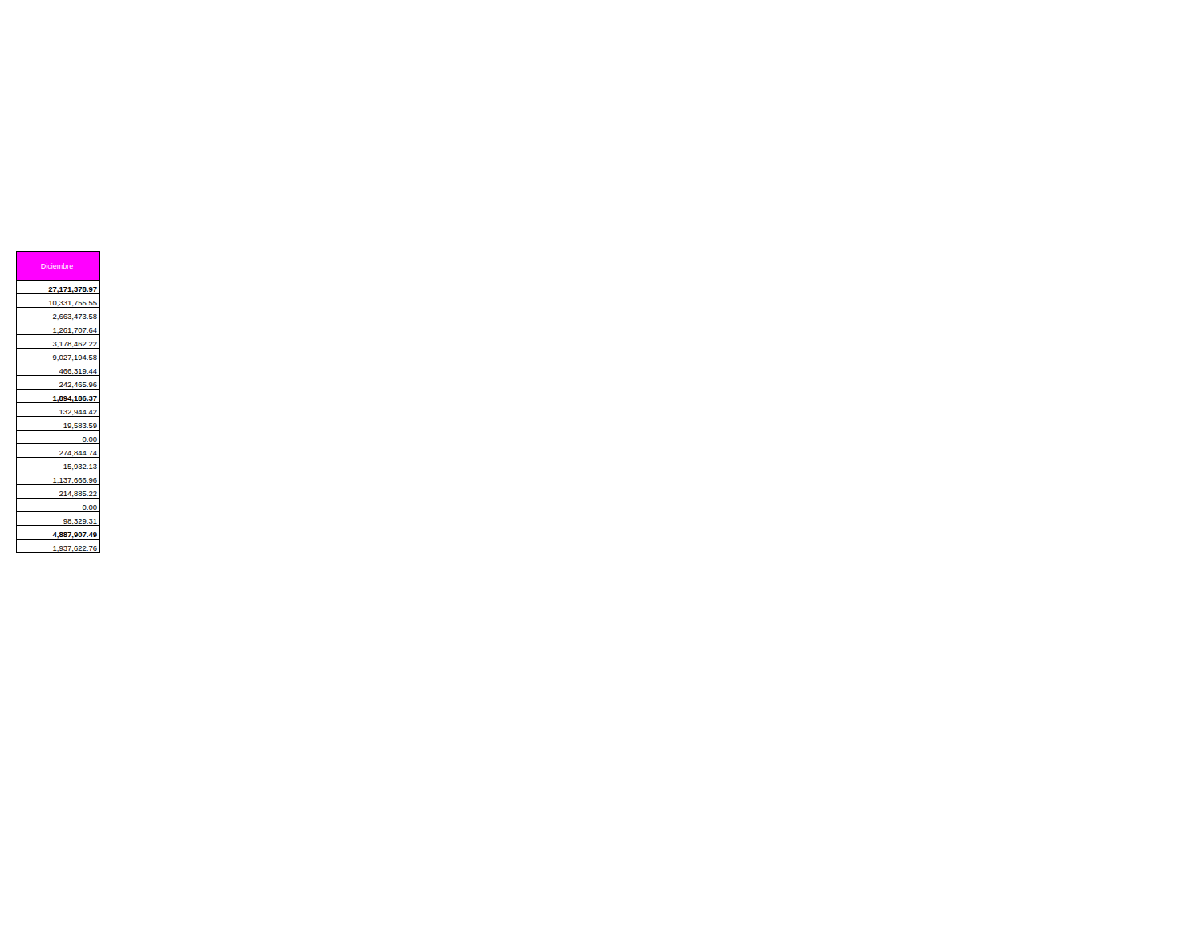| Diciembre |
| --- |
| 27,171,378.97 |
| 10,331,755.55 |
| 2,663,473.58 |
| 1,261,707.64 |
| 3,178,462.22 |
| 9,027,194.58 |
| 466,319.44 |
| 242,465.96 |
| 1,894,186.37 |
| 132,944.42 |
| 19,583.59 |
| 0.00 |
| 274,844.74 |
| 15,932.13 |
| 1,137,666.96 |
| 214,885.22 |
| 0.00 |
| 98,329.31 |
| 4,887,907.49 |
| 1,937,622.76 |